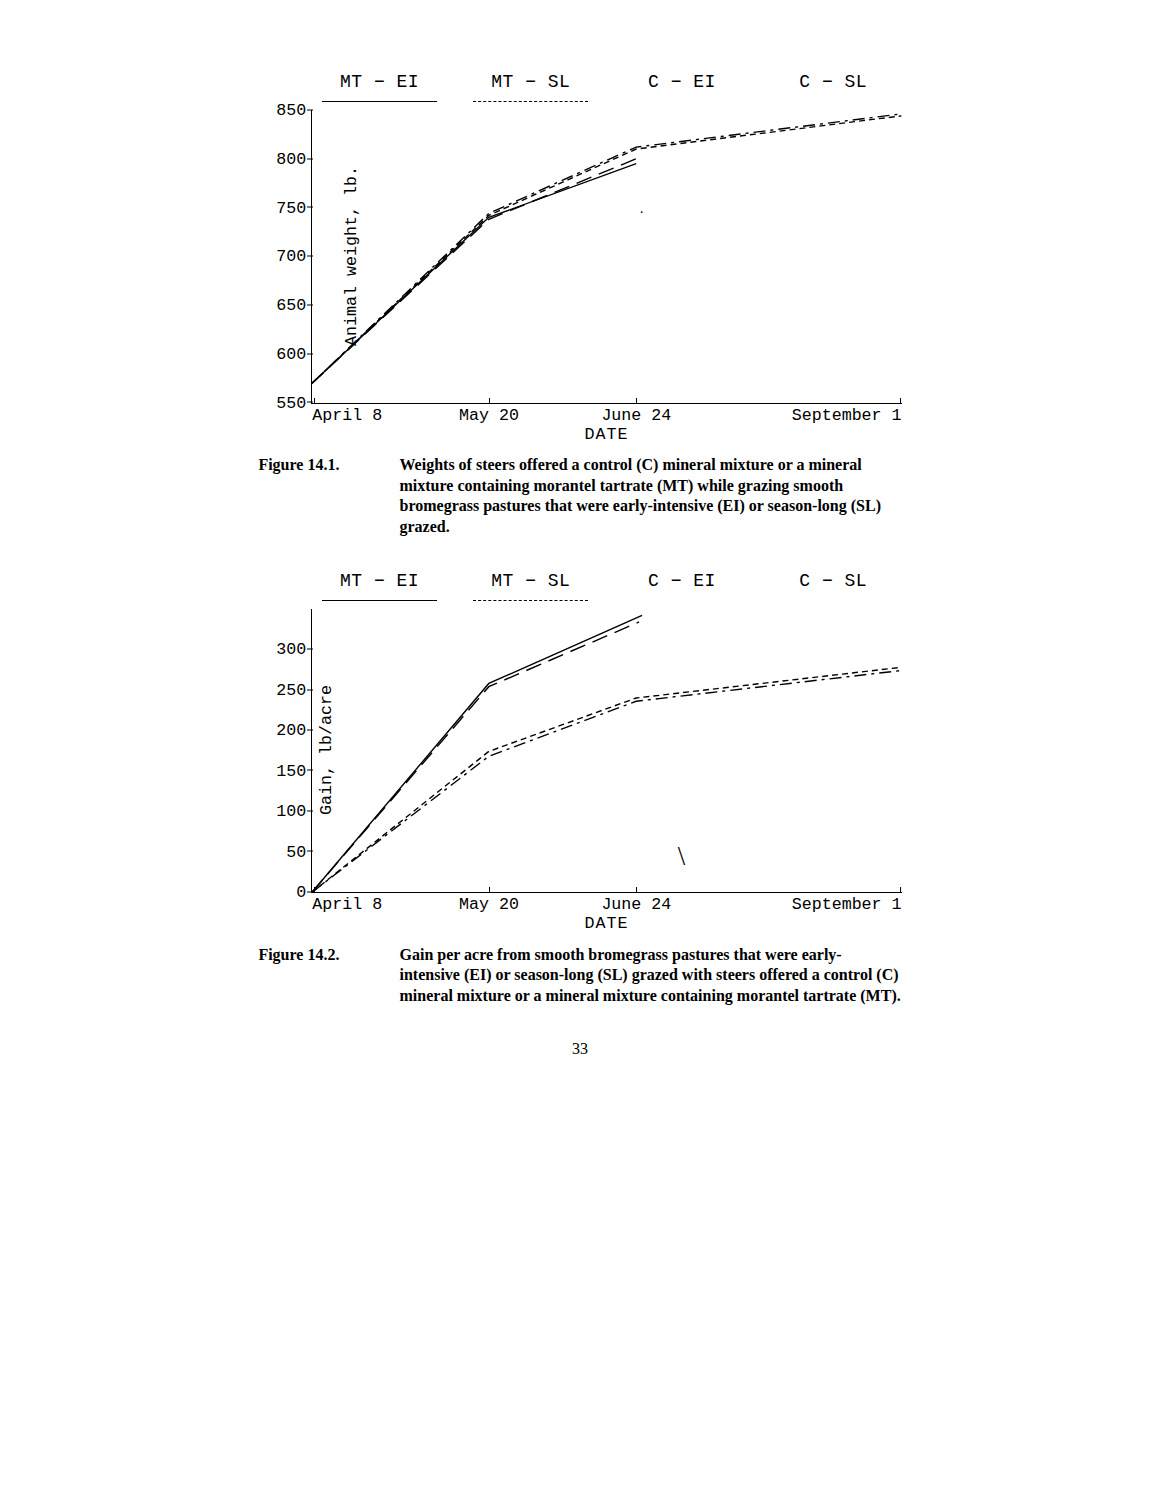MT − EI
MT − SL
C − EI
C − SL
Animal weight, lb. 850 800 750 700 650 600 550 April 8 May 20 June 24 September 1 ·
DATE
Figure 14.1.
Weights of steers offered a control (C) mineral mixture or a mineral mixture containing morantel tartrate (MT) while grazing smooth bromegrass pastures that were early-intensive (EI) or season-long (SL) grazed.
MT − EI
MT − SL
C − EI
C − SL
Gain, lb/acre 300 250 200 150 100 50 0 April 8 May 20 June 24 September 1 \
DATE
Figure 14.2.
Gain per acre from smooth bromegrass pastures that were early-intensive (EI) or season-long (SL) grazed with steers offered a control (C) mineral mixture or a mineral mixture containing morantel tartrate (MT).
33